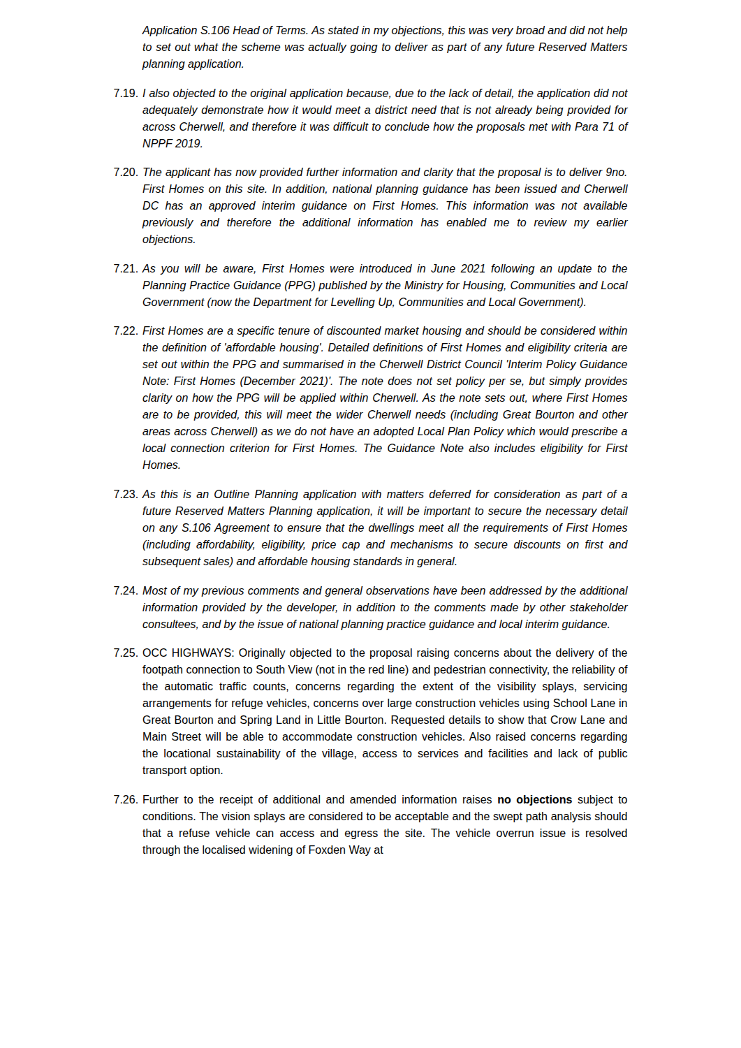Application S.106 Head of Terms. As stated in my objections, this was very broad and did not help to set out what the scheme was actually going to deliver as part of any future Reserved Matters planning application.
7.19. I also objected to the original application because, due to the lack of detail, the application did not adequately demonstrate how it would meet a district need that is not already being provided for across Cherwell, and therefore it was difficult to conclude how the proposals met with Para 71 of NPPF 2019.
7.20. The applicant has now provided further information and clarity that the proposal is to deliver 9no. First Homes on this site. In addition, national planning guidance has been issued and Cherwell DC has an approved interim guidance on First Homes. This information was not available previously and therefore the additional information has enabled me to review my earlier objections.
7.21. As you will be aware, First Homes were introduced in June 2021 following an update to the Planning Practice Guidance (PPG) published by the Ministry for Housing, Communities and Local Government (now the Department for Levelling Up, Communities and Local Government).
7.22. First Homes are a specific tenure of discounted market housing and should be considered within the definition of 'affordable housing'. Detailed definitions of First Homes and eligibility criteria are set out within the PPG and summarised in the Cherwell District Council 'Interim Policy Guidance Note: First Homes (December 2021)'. The note does not set policy per se, but simply provides clarity on how the PPG will be applied within Cherwell. As the note sets out, where First Homes are to be provided, this will meet the wider Cherwell needs (including Great Bourton and other areas across Cherwell) as we do not have an adopted Local Plan Policy which would prescribe a local connection criterion for First Homes. The Guidance Note also includes eligibility for First Homes.
7.23. As this is an Outline Planning application with matters deferred for consideration as part of a future Reserved Matters Planning application, it will be important to secure the necessary detail on any S.106 Agreement to ensure that the dwellings meet all the requirements of First Homes (including affordability, eligibility, price cap and mechanisms to secure discounts on first and subsequent sales) and affordable housing standards in general.
7.24. Most of my previous comments and general observations have been addressed by the additional information provided by the developer, in addition to the comments made by other stakeholder consultees, and by the issue of national planning practice guidance and local interim guidance.
7.25. OCC HIGHWAYS: Originally objected to the proposal raising concerns about the delivery of the footpath connection to South View (not in the red line) and pedestrian connectivity, the reliability of the automatic traffic counts, concerns regarding the extent of the visibility splays, servicing arrangements for refuge vehicles, concerns over large construction vehicles using School Lane in Great Bourton and Spring Land in Little Bourton. Requested details to show that Crow Lane and Main Street will be able to accommodate construction vehicles. Also raised concerns regarding the locational sustainability of the village, access to services and facilities and lack of public transport option.
7.26. Further to the receipt of additional and amended information raises no objections subject to conditions. The vision splays are considered to be acceptable and the swept path analysis should that a refuse vehicle can access and egress the site. The vehicle overrun issue is resolved through the localised widening of Foxden Way at